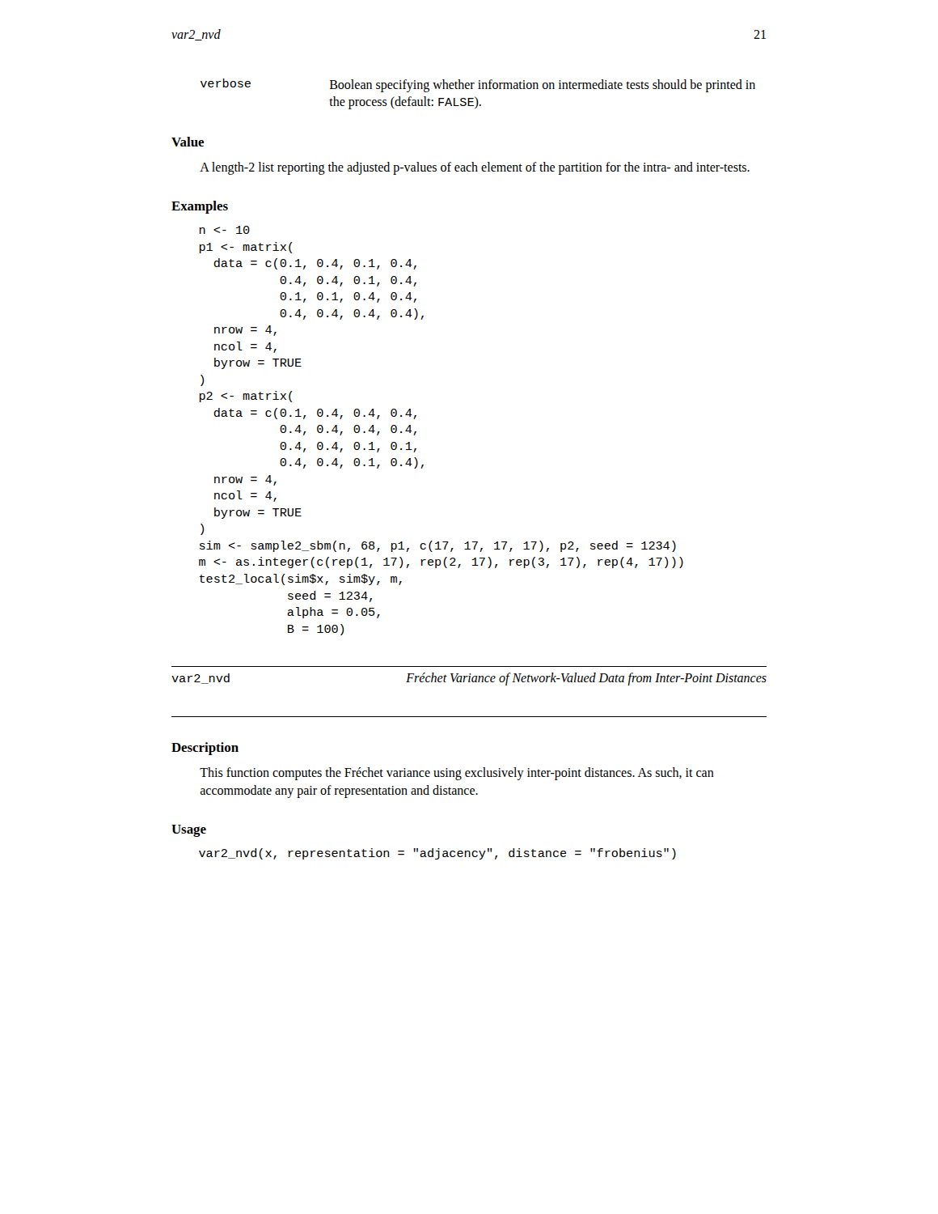var2_nvd 21
verbose
Boolean specifying whether information on intermediate tests should be printed in the process (default: FALSE).
Value
A length-2 list reporting the adjusted p-values of each element of the partition for the intra- and inter-tests.
Examples
n <- 10
p1 <- matrix(
  data = c(0.1, 0.4, 0.1, 0.4,
           0.4, 0.4, 0.1, 0.4,
           0.1, 0.1, 0.4, 0.4,
           0.4, 0.4, 0.4, 0.4),
  nrow = 4,
  ncol = 4,
  byrow = TRUE
)
p2 <- matrix(
  data = c(0.1, 0.4, 0.4, 0.4,
           0.4, 0.4, 0.4, 0.4,
           0.4, 0.4, 0.1, 0.1,
           0.4, 0.4, 0.1, 0.4),
  nrow = 4,
  ncol = 4,
  byrow = TRUE
)
sim <- sample2_sbm(n, 68, p1, c(17, 17, 17, 17), p2, seed = 1234)
m <- as.integer(c(rep(1, 17), rep(2, 17), rep(3, 17), rep(4, 17)))
test2_local(sim$x, sim$y, m,
            seed = 1234,
            alpha = 0.05,
            B = 100)
var2_nvd Fréchet Variance of Network-Valued Data from Inter-Point Distances
Description
This function computes the Fréchet variance using exclusively inter-point distances. As such, it can accommodate any pair of representation and distance.
Usage
var2_nvd(x, representation = "adjacency", distance = "frobenius")